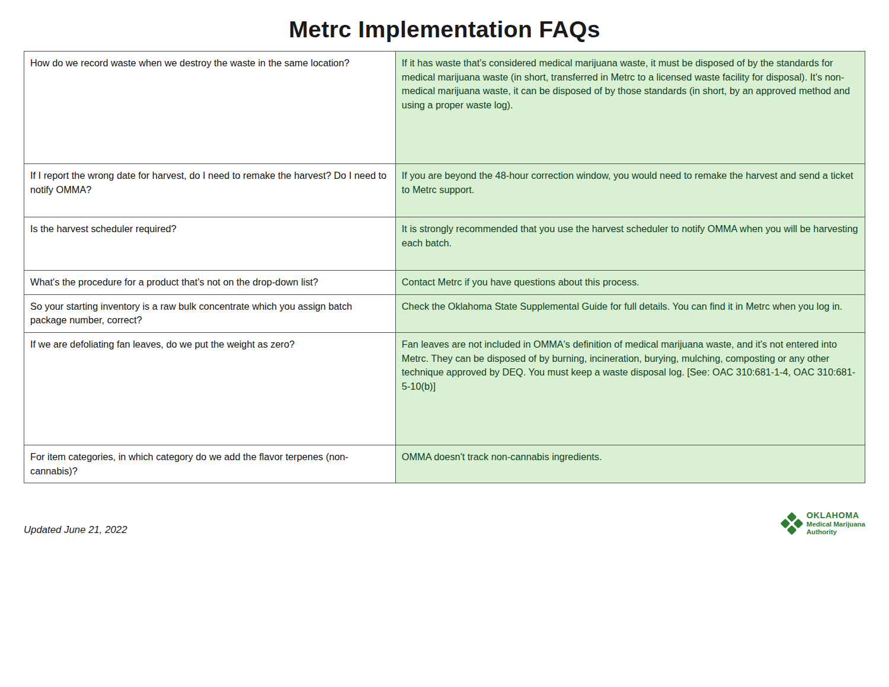Metrc Implementation FAQs
| How do we record waste when we destroy the waste in the same location? | If it has waste that's considered medical marijuana waste, it must be disposed of by the standards for medical marijuana waste (in short, transferred in Metrc to a licensed waste facility for disposal). It's non-medical marijuana waste, it can be disposed of by those standards (in short, by an approved method and using a proper waste log). |
| If I report the wrong date for harvest, do I need to remake the harvest? Do I need to notify OMMA? | If you are beyond the 48-hour correction window, you would need to remake the harvest and send a ticket to Metrc support. |
| Is the harvest scheduler required? | It is strongly recommended that you use the harvest scheduler to notify OMMA when you will be harvesting each batch. |
| What's the procedure for a product that's not on the drop-down list? | Contact Metrc if you have questions about this process. |
| So your starting inventory is a raw bulk concentrate which you assign batch package number, correct? | Check the Oklahoma State Supplemental Guide for full details. You can find it in Metrc when you log in. |
| If we are defoliating fan leaves, do we put the weight as zero? | Fan leaves are not included in OMMA's definition of medical marijuana waste, and it's not entered into Metrc. They can be disposed of by burning, incineration, burying, mulching, composting or any other technique approved by DEQ. You must keep a waste disposal log. [See: OAC 310:681-1-4, OAC 310:681-5-10(b)] |
| For item categories, in which category do we add the flavor terpenes (non-cannabis)? | OMMA doesn't track non-cannabis ingredients. |
Updated June 21, 2022
OKLAHOMA
Medical Marijuana
Authority